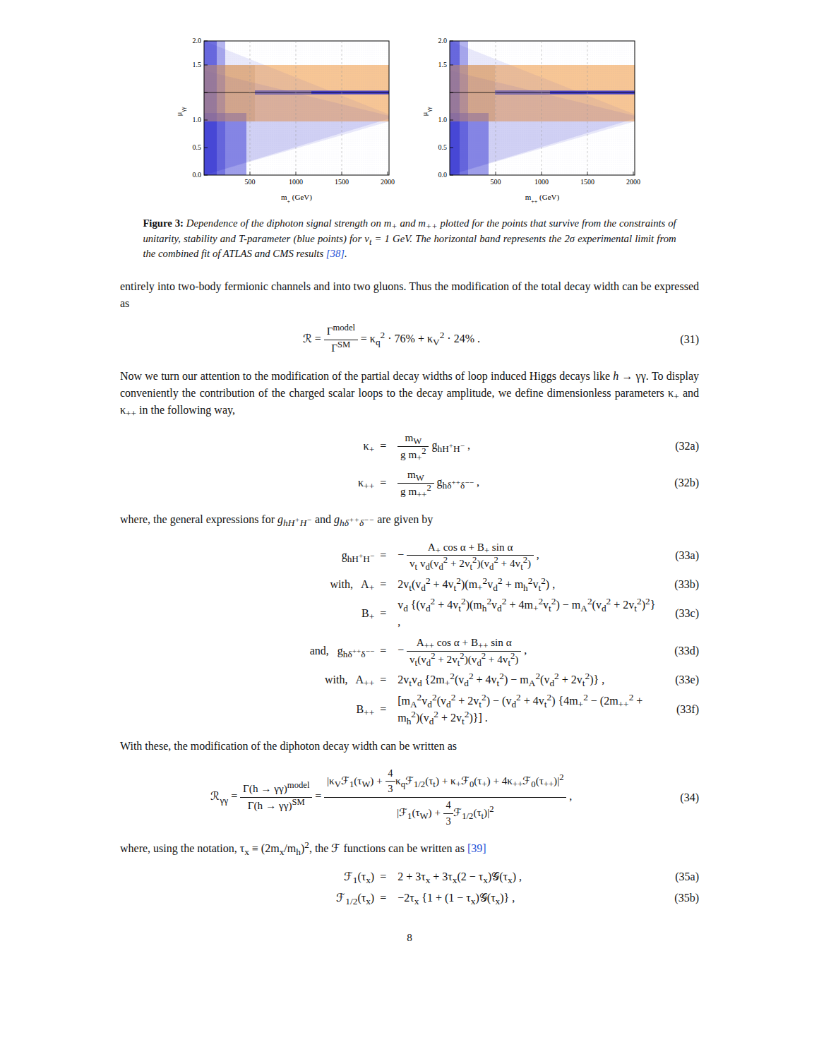0.0 0.5 1.0 1.5 2.0 500 1000 1500 2000 m+ (GeV) μγγ
0.0 0.5 1.0 1.5 2.0 500 1000 1500 2000 m++ (GeV) μγγ
Figure 3: Dependence of the diphoton signal strength on m+ and m++ plotted for the points that survive from the constraints of unitarity, stability and T-parameter (blue points) for vt = 1 GeV. The horizontal band represents the 2σ experimental limit from the combined fit of ATLAS and CMS results [38].
entirely into two-body fermionic channels and into two gluons. Thus the modification of the total decay width can be expressed as
ℛ = Γmodel ΓSM = κq2 · 76% + κV2 · 24% .
(31)
Now we turn our attention to the modification of the partial decay widths of loop induced Higgs decays like h → γγ. To display conveniently the contribution of the charged scalar loops to the decay amplitude, we define dimensionless parameters κ+ and κ++ in the following way,
κ+ =
mW g m+2 ghH+H− ,
(32a)
κ++ =
mW g m++2 ghδ++δ−− ,
(32b)
where, the general expressions for ghH+H− and ghδ++δ−− are given by
ghH+H− =
− A+ cos α + B+ sin α vt vd(vd2 + 2vt2)(vd2 + 4vt2) ,
(33a)
with, A+ =
2vt(vd2 + 4vt2)(m+2vd2 + mh2vt2) ,
(33b)
B+ =
vd {(vd2 + 4vt2)(mh2vd2 + 4m+2vt2) − mA2(vd2 + 2vt2)2} ,
(33c)
and, ghδ++δ−− =
− A++ cos α + B++ sin α vt(vd2 + 2vt2)(vd2 + 4vt2) ,
(33d)
with, A++ =
2vtvd {2m+2(vd2 + 4vt2) − mA2(vd2 + 2vt2)} ,
(33e)
B++ =
[mA2vd2(vd2 + 2vt2) − (vd2 + 4vt2) {4m+2 − (2m++2 + mh2)(vd2 + 2vt2)}] .
(33f)
With these, the modification of the diphoton decay width can be written as
ℛγγ = Γ(h → γγ)model Γ(h → γγ)SM = |κVℱ1(τW) + 43κqℱ1/2(τt) + κ+ℱ0(τ+) + 4κ++ℱ0(τ++)|2|ℱ1(τW) + 43 ℱ1/2(τt)|2 ,
(34)
where, using the notation, τx ≡ (2mx/mh)2, the ℱ functions can be written as [39]
ℱ1(τx) =
2 + 3τx + 3τx(2 − τx)𝒢(τx) ,
(35a)
ℱ1/2(τx) =
−2τx {1 + (1 − τx)𝒢(τx)} ,
(35b)
8